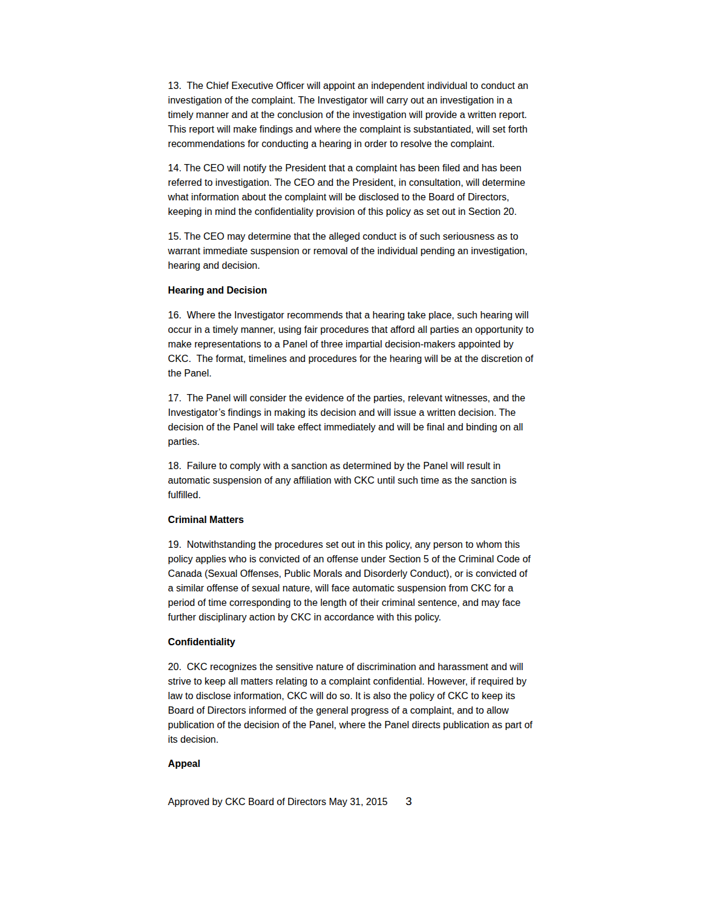13. The Chief Executive Officer will appoint an independent individual to conduct an investigation of the complaint. The Investigator will carry out an investigation in a timely manner and at the conclusion of the investigation will provide a written report. This report will make findings and where the complaint is substantiated, will set forth recommendations for conducting a hearing in order to resolve the complaint.
14. The CEO will notify the President that a complaint has been filed and has been referred to investigation. The CEO and the President, in consultation, will determine what information about the complaint will be disclosed to the Board of Directors, keeping in mind the confidentiality provision of this policy as set out in Section 20.
15. The CEO may determine that the alleged conduct is of such seriousness as to warrant immediate suspension or removal of the individual pending an investigation, hearing and decision.
Hearing and Decision
16. Where the Investigator recommends that a hearing take place, such hearing will occur in a timely manner, using fair procedures that afford all parties an opportunity to make representations to a Panel of three impartial decision-makers appointed by CKC. The format, timelines and procedures for the hearing will be at the discretion of the Panel.
17. The Panel will consider the evidence of the parties, relevant witnesses, and the Investigator’s findings in making its decision and will issue a written decision. The decision of the Panel will take effect immediately and will be final and binding on all parties.
18. Failure to comply with a sanction as determined by the Panel will result in automatic suspension of any affiliation with CKC until such time as the sanction is fulfilled.
Criminal Matters
19. Notwithstanding the procedures set out in this policy, any person to whom this policy applies who is convicted of an offense under Section 5 of the Criminal Code of Canada (Sexual Offenses, Public Morals and Disorderly Conduct), or is convicted of a similar offense of sexual nature, will face automatic suspension from CKC for a period of time corresponding to the length of their criminal sentence, and may face further disciplinary action by CKC in accordance with this policy.
Confidentiality
20. CKC recognizes the sensitive nature of discrimination and harassment and will strive to keep all matters relating to a complaint confidential. However, if required by law to disclose information, CKC will do so. It is also the policy of CKC to keep its Board of Directors informed of the general progress of a complaint, and to allow publication of the decision of the Panel, where the Panel directs publication as part of its decision.
Appeal
Approved by CKC Board of Directors May 31, 20153